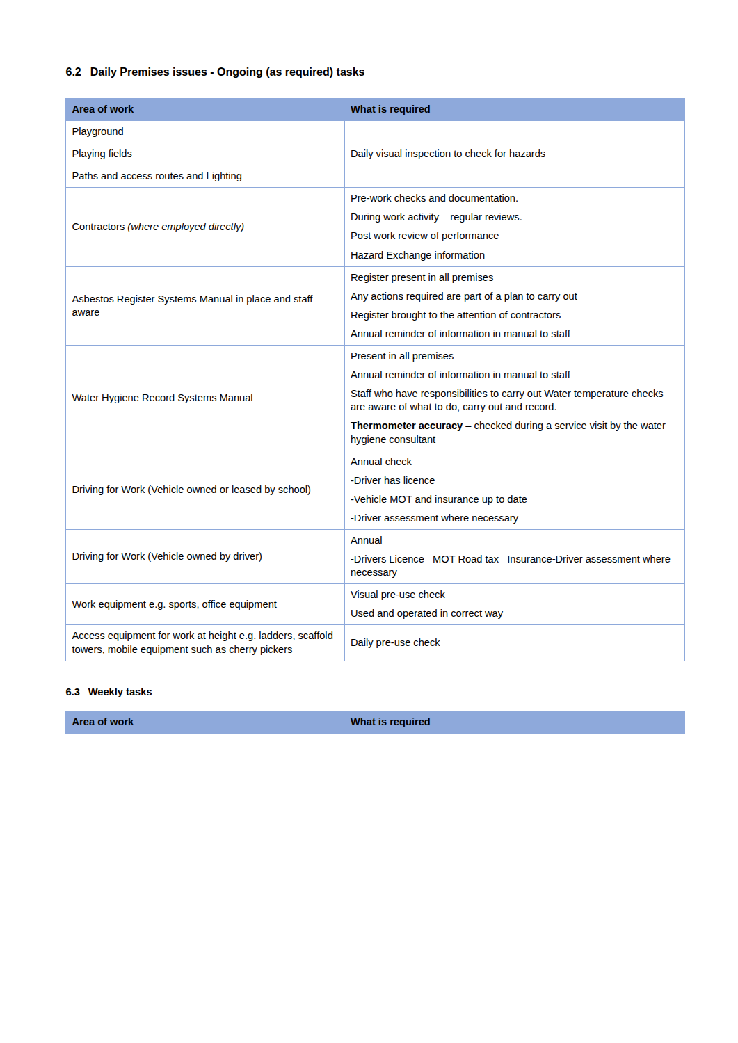6.2 Daily Premises issues - Ongoing (as required) tasks
| Area of work | What is required |
| --- | --- |
| Playground | Daily visual inspection to check for hazards |
| Playing fields |
| Paths and access routes and Lighting |
| Contractors (where employed directly) | Pre-work checks and documentation. During work activity – regular reviews. Post work review of performance Hazard Exchange information |
| Asbestos Register Systems Manual in place and staff aware | Register present in all premises Any actions required are part of a plan to carry out Register brought to the attention of contractors Annual reminder of information in manual to staff |
| Water Hygiene Record Systems Manual | Present in all premises Annual reminder of information in manual to staff Staff who have responsibilities to carry out Water temperature checks are aware of what to do, carry out and record. Thermometer accuracy – checked during a service visit by the water hygiene consultant |
| Driving for Work (Vehicle owned or leased by school) | Annual check -Driver has licence -Vehicle MOT and insurance up to date -Driver assessment where necessary |
| Driving for Work (Vehicle owned by driver) | Annual -Drivers Licence MOT Road tax Insurance-Driver assessment where necessary |
| Work equipment e.g. sports, office equipment | Visual pre-use check Used and operated in correct way |
| Access equipment for work at height e.g. ladders, scaffold towers, mobile equipment such as cherry pickers | Daily pre-use check |
6.3 Weekly tasks
| Area of work | What is required |
| --- | --- |